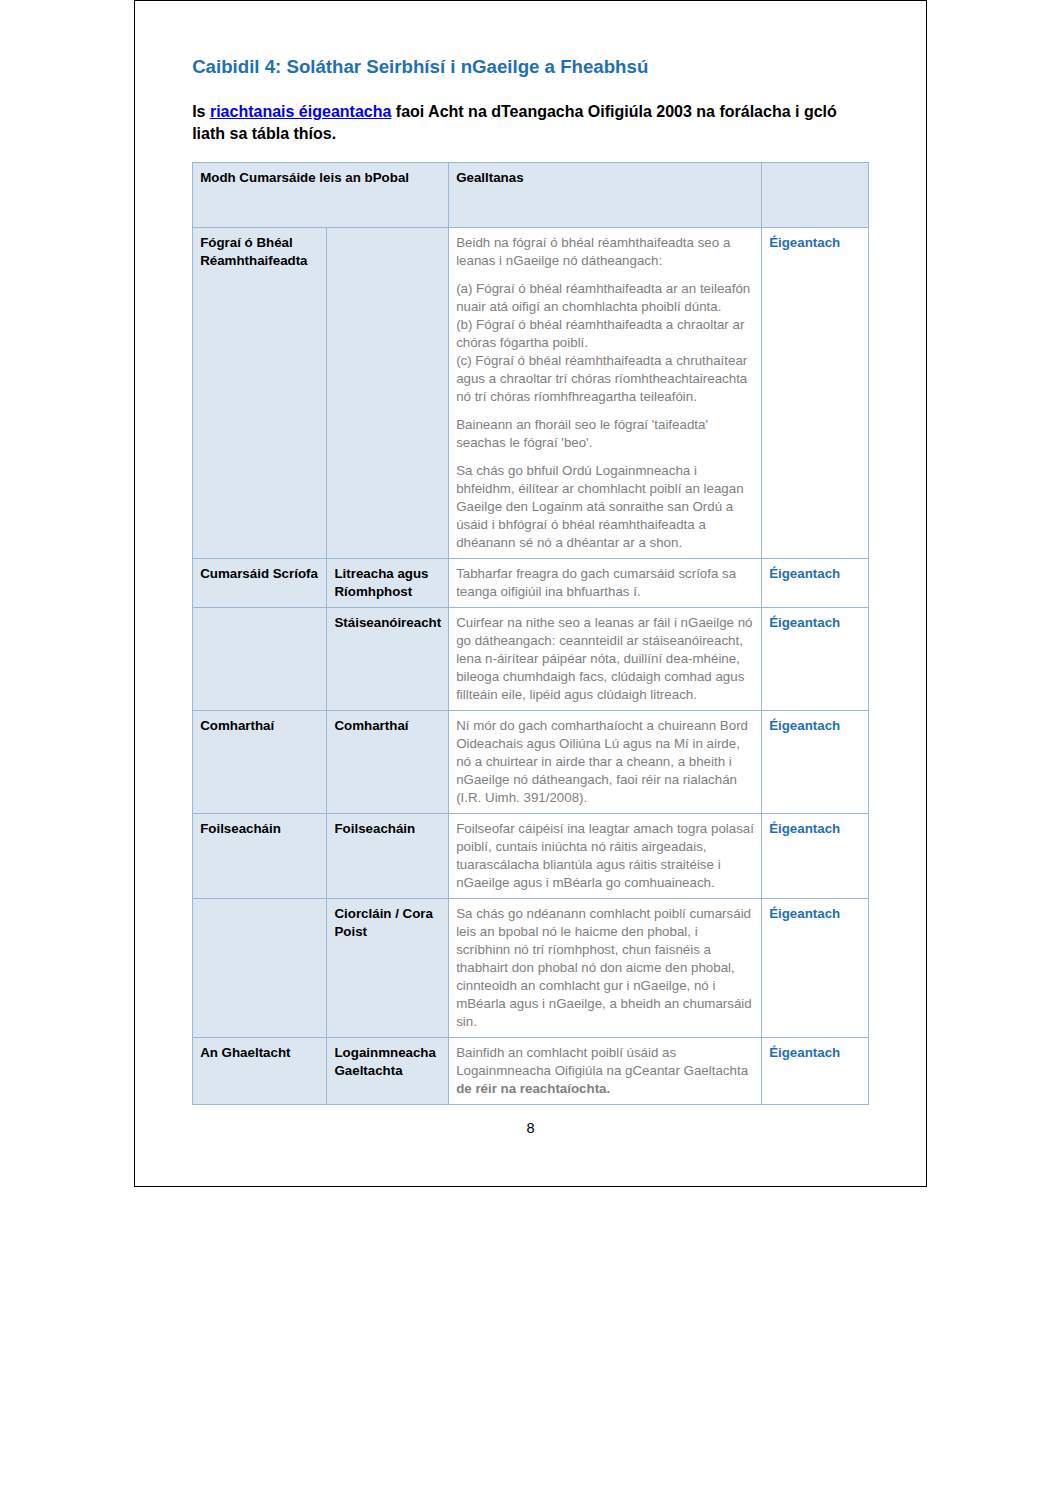Caibidil 4: Soláthar Seirbhísí i nGaeilge a Fheabhsú
Is riachtanais éigeantacha faoi Acht na dTeangacha Oifigiúla 2003 na forálacha i gcló liath sa tábla thíos.
| Modh Cumarsáide leis an bPobal | Gealltanas | |
| --- | --- | --- |
| Fógraí ó Bhéal Réamhthaifeadta | | Beidh na fógraí ó bhéal réamhthaifeadta seo a leanas i nGaeilge nó dátheangach: (a) Fógraí ó bhéal réamhthaifeadta ar an teileafón nuair atá oifigí an chomhlachta phoiblí dúnta. (b) Fógraí ó bhéal réamhthaifeadta a chraoltar ar chóras fógartha poiblí. (c) Fógraí ó bhéal réamhthaifeadta a chruthaítear agus a chraoltar trí chóras ríomhtheachtaireachta nó trí chóras ríomhfhreagartha teileafóin. Baineann an fhoráil seo le fógraí 'taifeadta' seachas le fógraí 'beo'. Sa chás go bhfuil Ordú Logainmneacha i bhfeidhm, éilítear ar chomhlacht poiblí an leagan Gaeilge den Logainm atá sonraithe san Ordú a úsáid i bhfógraí ó bhéal réamhthaifeadta a dhéanann sé nó a dhéantar ar a shon. | Éigeantach |
| Cumarsáid Scríofa | Litreacha agus Ríomhphost | Tabharfar freagra do gach cumarsáid scríofa sa teanga oifigiúil ina bhfuarthas í. | Éigeantach |
| | Stáiseanóireacht | Cuirfear na nithe seo a leanas ar fáil i nGaeilge nó go dátheangach: ceannteidil ar stáiseanóireacht, lena n-áirítear páipéar nóta, duillíní dea-mhéine, bileoga chumhdaigh facs, clúdaigh comhad agus fillteáin eile, lipéid agus clúdaigh litreach. | Éigeantach |
| Comharthaí | Comharthaí | Ní mór do gach comharthaíocht a chuireann Bord Oideachais agus Oiliúna Lú agus na Mí in airde, nó a chuirtear in airde thar a cheann, a bheith i nGaeilge nó dátheangach, faoi réir na rialachán (I.R. Uimh. 391/2008). | Éigeantach |
| Foilseacháin | Foilseacháin | Foilseofar cáipéisí ina leagtar amach togra polasaí poiblí, cuntais iniúchta nó ráitis airgeadais, tuarascálacha bliantúla agus ráitis straitéise i nGaeilge agus i mBéarla go comhuaineach. | Éigeantach |
| | Ciorcláin / Cora Poist | Sa chás go ndéanann comhlacht poiblí cumarsáid leis an bpobal nó le haicme den phobal, i scríbhinn nó trí ríomhphost, chun faisnéis a thabhairt don phobal nó don aicme den phobal, cinnteoidh an comhlacht gur i nGaeilge, nó i mBéarla agus i nGaeilge, a bheidh an chumarsáid sin. | Éigeantach |
| An Ghaeltacht | Logainmneacha Gaeltachta | Bainfidh an comhlacht poiblí úsáid as Logainmneacha Oifigiúla na gCeantar Gaeltachta de réir na reachtaíochta. | Éigeantach |
8